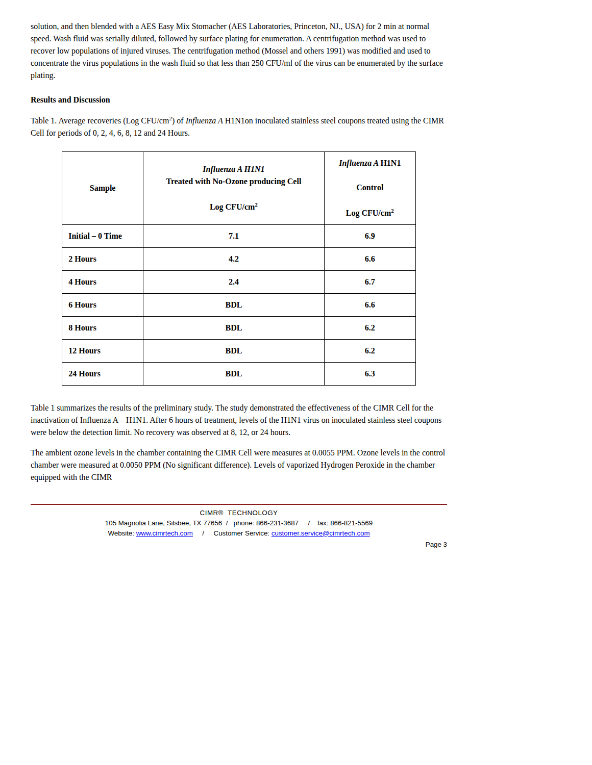solution, and then blended with a AES Easy Mix Stomacher (AES Laboratories, Princeton, NJ., USA) for 2 min at normal speed. Wash fluid was serially diluted, followed by surface plating for enumeration. A centrifugation method was used to recover low populations of injured viruses. The centrifugation method (Mossel and others 1991) was modified and used to concentrate the virus populations in the wash fluid so that less than 250 CFU/ml of the virus can be enumerated by the surface plating.
Results and Discussion
Table 1. Average recoveries (Log CFU/cm2) of Influenza A H1N1on inoculated stainless steel coupons treated using the CIMR Cell for periods of 0, 2, 4, 6, 8, 12 and 24 Hours.
| Sample | Influenza A H1N1 Treated with No-Ozone producing Cell Log CFU/cm 2 | Influenza A H1N1 Control Log CFU/cm 2 |
| --- | --- | --- |
| Initial – 0 Time | 7.1 | 6.9 |
| 2 Hours | 4.2 | 6.6 |
| 4 Hours | 2.4 | 6.7 |
| 6 Hours | BDL | 6.6 |
| 8 Hours | BDL | 6.2 |
| 12 Hours | BDL | 6.2 |
| 24 Hours | BDL | 6.3 |
Table 1 summarizes the results of the preliminary study. The study demonstrated the effectiveness of the CIMR Cell for the inactivation of Influenza A – H1N1. After 6 hours of treatment, levels of the H1N1 virus on inoculated stainless steel coupons were below the detection limit. No recovery was observed at 8, 12, or 24 hours.
The ambient ozone levels in the chamber containing the CIMR Cell were measures at 0.0055 PPM. Ozone levels in the control chamber were measured at 0.0050 PPM (No significant difference). Levels of vaporized Hydrogen Peroxide in the chamber equipped with the CIMR
CIMR® TECHNOLOGY
105 Magnolia Lane, Silsbee, TX 77656 / phone: 866-231-3687 / fax: 866-821-5569
Website: www.cimrtech.com / Customer Service: customer.service@cimrtech.com
Page 3